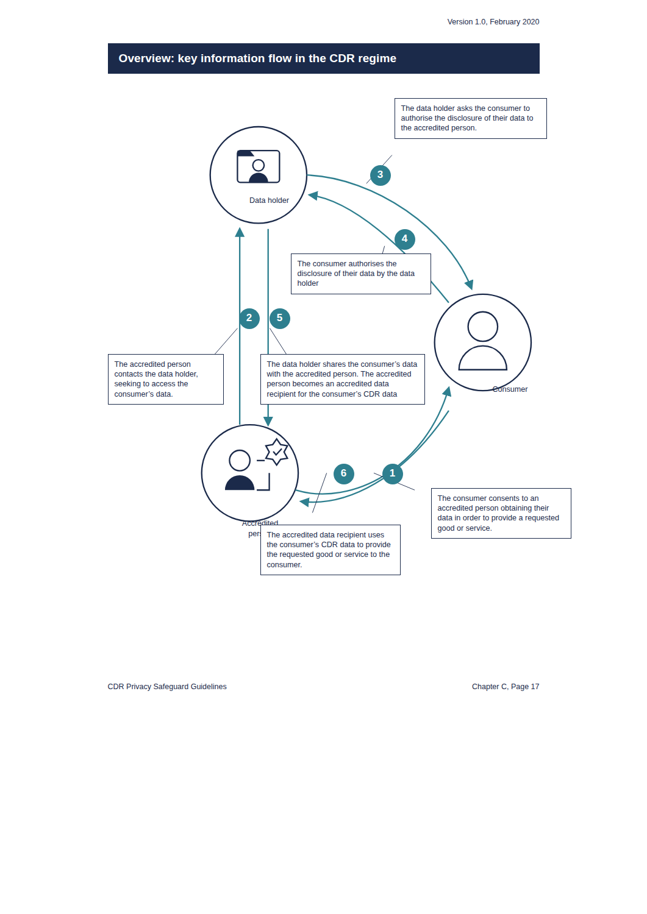Version 1.0, February 2020
Overview: key information flow in the CDR regime
3
4
2
5
6
1
Data holder
Consumer
Accredited
person
The data holder asks the consumer to authorise the disclosure of their data to the accredited person.
The consumer authorises the disclosure of their data by the data holder
The accredited person contacts the data holder, seeking to access the consumer’s data.
The data holder shares the consumer’s data with the accredited person. The accredited person becomes an accredited data recipient for the consumer’s CDR data
The accredited data recipient uses the consumer’s CDR data to provide the requested good or service to the consumer.
The consumer consents to an accredited person obtaining their data in order to provide a requested good or service.
CDR Privacy Safeguard Guidelines Chapter C, Page 17